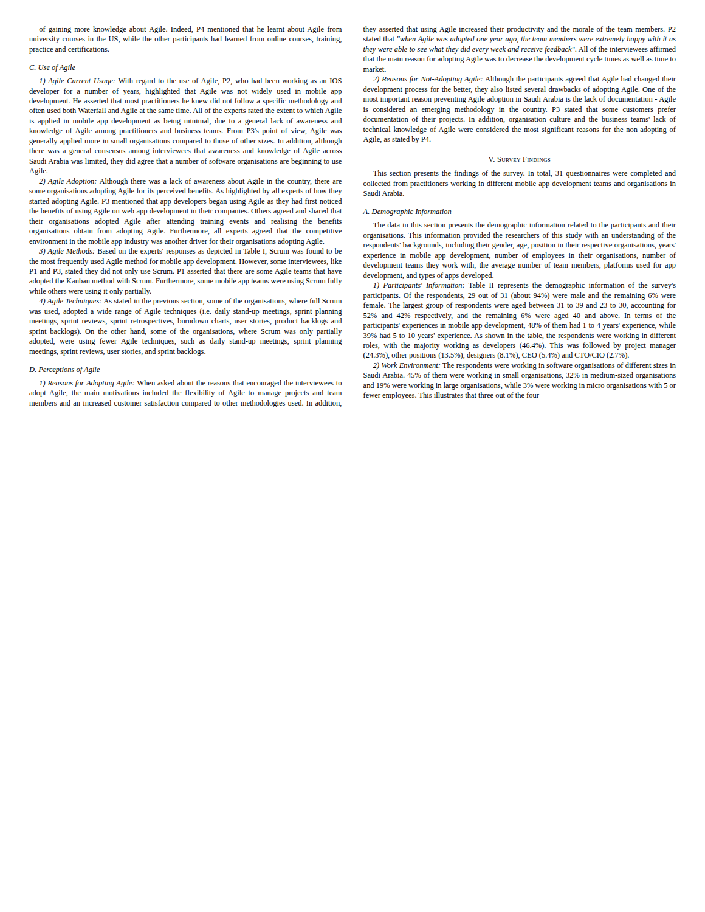of gaining more knowledge about Agile. Indeed, P4 mentioned that he learnt about Agile from university courses in the US, while the other participants had learned from online courses, training, practice and certifications.
C. Use of Agile
1) Agile Current Usage: With regard to the use of Agile, P2, who had been working as an IOS developer for a number of years, highlighted that Agile was not widely used in mobile app development. He asserted that most practitioners he knew did not follow a specific methodology and often used both Waterfall and Agile at the same time. All of the experts rated the extent to which Agile is applied in mobile app development as being minimal, due to a general lack of awareness and knowledge of Agile among practitioners and business teams. From P3's point of view, Agile was generally applied more in small organisations compared to those of other sizes. In addition, although there was a general consensus among interviewees that awareness and knowledge of Agile across Saudi Arabia was limited, they did agree that a number of software organisations are beginning to use Agile.
2) Agile Adoption: Although there was a lack of awareness about Agile in the country, there are some organisations adopting Agile for its perceived benefits. As highlighted by all experts of how they started adopting Agile. P3 mentioned that app developers began using Agile as they had first noticed the benefits of using Agile on web app development in their companies. Others agreed and shared that their organisations adopted Agile after attending training events and realising the benefits organisations obtain from adopting Agile. Furthermore, all experts agreed that the competitive environment in the mobile app industry was another driver for their organisations adopting Agile.
3) Agile Methods: Based on the experts' responses as depicted in Table I, Scrum was found to be the most frequently used Agile method for mobile app development. However, some interviewees, like P1 and P3, stated they did not only use Scrum. P1 asserted that there are some Agile teams that have adopted the Kanban method with Scrum. Furthermore, some mobile app teams were using Scrum fully while others were using it only partially.
4) Agile Techniques: As stated in the previous section, some of the organisations, where full Scrum was used, adopted a wide range of Agile techniques (i.e. daily stand-up meetings, sprint planning meetings, sprint reviews, sprint retrospectives, burndown charts, user stories, product backlogs and sprint backlogs). On the other hand, some of the organisations, where Scrum was only partially adopted, were using fewer Agile techniques, such as daily stand-up meetings, sprint planning meetings, sprint reviews, user stories, and sprint backlogs.
D. Perceptions of Agile
1) Reasons for Adopting Agile: When asked about the reasons that encouraged the interviewees to adopt Agile, the main motivations included the flexibility of Agile to manage projects and team members and an increased customer satisfaction compared to other methodologies used. In addition, they asserted that using Agile increased their productivity and the morale of the team members. P2 stated that "when Agile was adopted one year ago, the team members were extremely happy with it as they were able to see what they did every week and receive feedback". All of the interviewees affirmed that the main reason for adopting Agile was to decrease the development cycle times as well as time to market.
2) Reasons for Not-Adopting Agile: Although the participants agreed that Agile had changed their development process for the better, they also listed several drawbacks of adopting Agile. One of the most important reason preventing Agile adoption in Saudi Arabia is the lack of documentation - Agile is considered an emerging methodology in the country. P3 stated that some customers prefer documentation of their projects. In addition, organisation culture and the business teams' lack of technical knowledge of Agile were considered the most significant reasons for the non-adopting of Agile, as stated by P4.
V. Survey Findings
This section presents the findings of the survey. In total, 31 questionnaires were completed and collected from practitioners working in different mobile app development teams and organisations in Saudi Arabia.
A. Demographic Information
The data in this section presents the demographic information related to the participants and their organisations. This information provided the researchers of this study with an understanding of the respondents' backgrounds, including their gender, age, position in their respective organisations, years' experience in mobile app development, number of employees in their organisations, number of development teams they work with, the average number of team members, platforms used for app development, and types of apps developed.
1) Participants' Information: Table II represents the demographic information of the survey's participants. Of the respondents, 29 out of 31 (about 94%) were male and the remaining 6% were female. The largest group of respondents were aged between 31 to 39 and 23 to 30, accounting for 52% and 42% respectively, and the remaining 6% were aged 40 and above. In terms of the participants' experiences in mobile app development, 48% of them had 1 to 4 years' experience, while 39% had 5 to 10 years' experience. As shown in the table, the respondents were working in different roles, with the majority working as developers (46.4%). This was followed by project manager (24.3%), other positions (13.5%), designers (8.1%), CEO (5.4%) and CTO/CIO (2.7%).
2) Work Environment: The respondents were working in software organisations of different sizes in Saudi Arabia. 45% of them were working in small organisations, 32% in medium-sized organisations and 19% were working in large organisations, while 3% were working in micro organisations with 5 or fewer employees. This illustrates that three out of the four